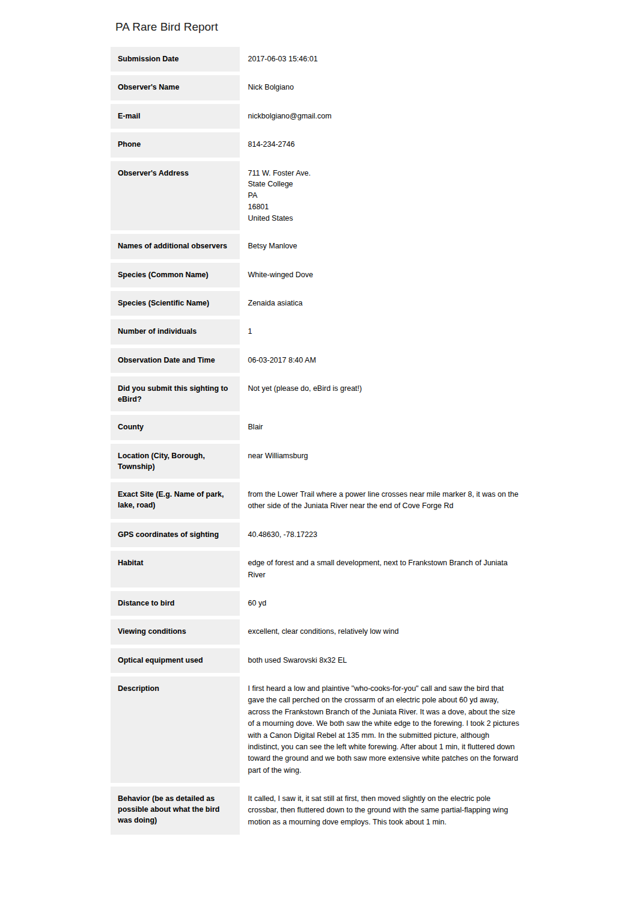PA Rare Bird Report
| Submission Date | 2017-06-03 15:46:01 |
| Observer's Name | Nick Bolgiano |
| E-mail | nickbolgiano@gmail.com |
| Phone | 814-234-2746 |
| Observer's Address | 711 W. Foster Ave. State College PA 16801 United States |
| Names of additional observers | Betsy Manlove |
| Species (Common Name) | White-winged Dove |
| Species (Scientific Name) | Zenaida asiatica |
| Number of individuals | 1 |
| Observation Date and Time | 06-03-2017 8:40 AM |
| Did you submit this sighting to eBird? | Not yet (please do, eBird is great!) |
| County | Blair |
| Location (City, Borough, Township) | near Williamsburg |
| Exact Site (E.g. Name of park, lake, road) | from the Lower Trail where a power line crosses near mile marker 8, it was on the other side of the Juniata River near the end of Cove Forge Rd |
| GPS coordinates of sighting | 40.48630, -78.17223 |
| Habitat | edge of forest and a small development, next to Frankstown Branch of Juniata River |
| Distance to bird | 60 yd |
| Viewing conditions | excellent, clear conditions, relatively low wind |
| Optical equipment used | both used Swarovski 8x32 EL |
| Description | I first heard a low and plaintive "who-cooks-for-you" call and saw the bird that gave the call perched on the crossarm of an electric pole about 60 yd away, across the Frankstown Branch of the Juniata River. It was a dove, about the size of a mourning dove. We both saw the white edge to the forewing. I took 2 pictures with a Canon Digital Rebel at 135 mm. In the submitted picture, although indistinct, you can see the left white forewing. After about 1 min, it fluttered down toward the ground and we both saw more extensive white patches on the forward part of the wing. |
| Behavior (be as detailed as possible about what the bird was doing) | It called, I saw it, it sat still at first, then moved slightly on the electric pole crossbar, then fluttered down to the ground with the same partial-flapping wing motion as a mourning dove employs. This took about 1 min. |